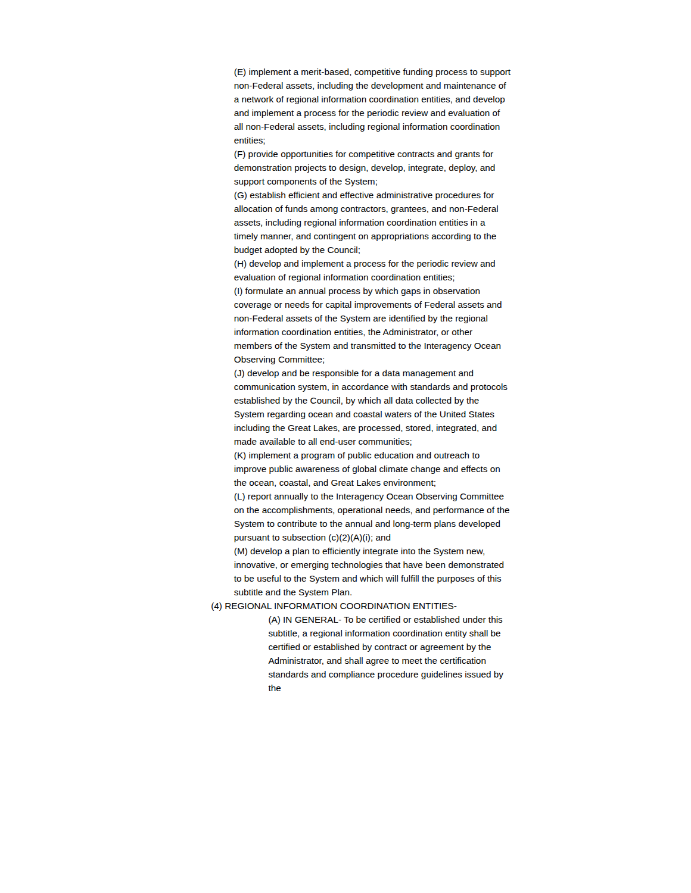(E) implement a merit-based, competitive funding process to support non-Federal assets, including the development and maintenance of a network of regional information coordination entities, and develop and implement a process for the periodic review and evaluation of all non-Federal assets, including regional information coordination entities;
(F) provide opportunities for competitive contracts and grants for demonstration projects to design, develop, integrate, deploy, and support components of the System;
(G) establish efficient and effective administrative procedures for allocation of funds among contractors, grantees, and non-Federal assets, including regional information coordination entities in a timely manner, and contingent on appropriations according to the budget adopted by the Council;
(H) develop and implement a process for the periodic review and evaluation of regional information coordination entities;
(I) formulate an annual process by which gaps in observation coverage or needs for capital improvements of Federal assets and non-Federal assets of the System are identified by the regional information coordination entities, the Administrator, or other members of the System and transmitted to the Interagency Ocean Observing Committee;
(J) develop and be responsible for a data management and communication system, in accordance with standards and protocols established by the Council, by which all data collected by the System regarding ocean and coastal waters of the United States including the Great Lakes, are processed, stored, integrated, and made available to all end-user communities;
(K) implement a program of public education and outreach to improve public awareness of global climate change and effects on the ocean, coastal, and Great Lakes environment;
(L) report annually to the Interagency Ocean Observing Committee on the accomplishments, operational needs, and performance of the System to contribute to the annual and long-term plans developed pursuant to subsection (c)(2)(A)(i); and
(M) develop a plan to efficiently integrate into the System new, innovative, or emerging technologies that have been demonstrated to be useful to the System and which will fulfill the purposes of this subtitle and the System Plan.
(4) Regional information coordination entities-
(A) In general- To be certified or established under this subtitle, a regional information coordination entity shall be certified or established by contract or agreement by the Administrator, and shall agree to meet the certification standards and compliance procedure guidelines issued by the